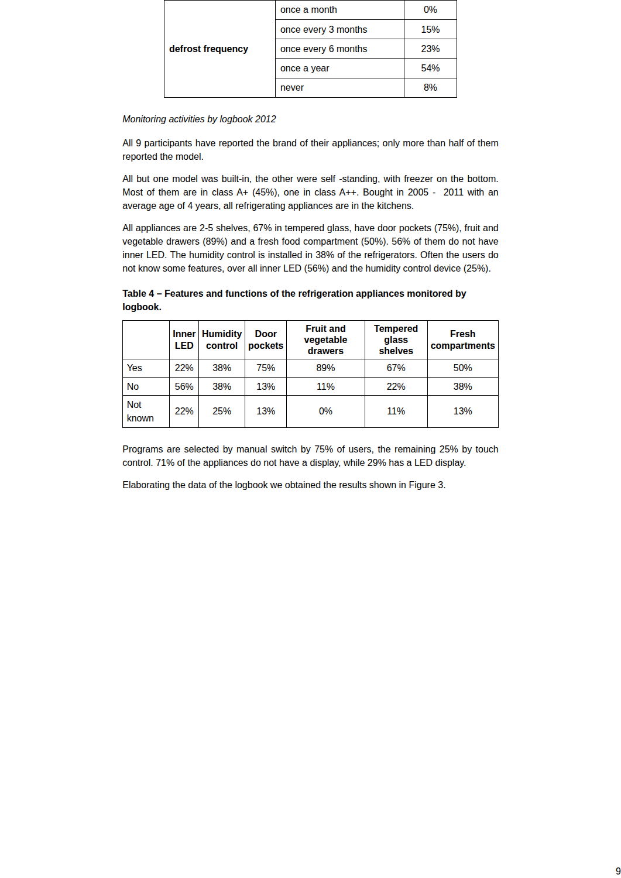| defrost frequency | once a month | 0% |
| once every 3 months | 15% |
| once every 6 months | 23% |
| once a year | 54% |
| never | 8% |
Monitoring activities by logbook 2012
All 9 participants have reported the brand of their appliances; only more than half of them reported the model.
All but one model was built-in, the other were self -standing, with freezer on the bottom. Most of them are in class A+ (45%), one in class A++. Bought in 2005 - 2011 with an average age of 4 years, all refrigerating appliances are in the kitchens.
All appliances are 2-5 shelves, 67% in tempered glass, have door pockets (75%), fruit and vegetable drawers (89%) and a fresh food compartment (50%). 56% of them do not have inner LED. The humidity control is installed in 38% of the refrigerators. Often the users do not know some features, over all inner LED (56%) and the humidity control device (25%).
Table 4 – Features and functions of the refrigeration appliances monitored by logbook.
| | Inner LED | Humidity control | Door pockets | Fruit and vegetable drawers | Tempered glass shelves | Fresh compartments |
| --- | --- | --- | --- | --- | --- | --- |
| Yes | 22% | 38% | 75% | 89% | 67% | 50% |
| No | 56% | 38% | 13% | 11% | 22% | 38% |
| Not known | 22% | 25% | 13% | 0% | 11% | 13% |
Programs are selected by manual switch by 75% of users, the remaining 25% by touch control. 71% of the appliances do not have a display, while 29% has a LED display.
Elaborating the data of the logbook we obtained the results shown in Figure 3.
9